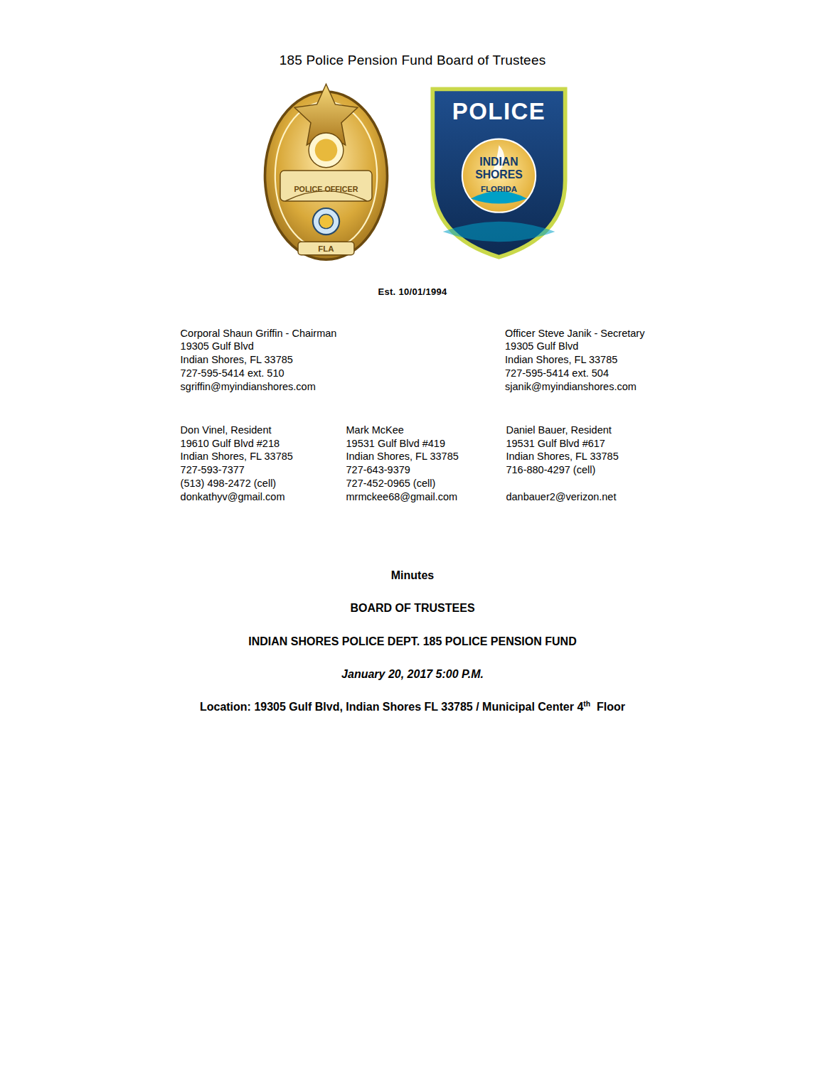185 Police Pension Fund Board of Trustees
Est. 10/01/1994
Corporal Shaun Griffin - Chairman
19305 Gulf Blvd
Indian Shores, FL 33785
727-595-5414 ext. 510
sgriffin@myindianshores.com
Officer Steve Janik - Secretary
19305 Gulf Blvd
Indian Shores, FL 33785
727-595-5414 ext. 504
sjanik@myindianshores.com
Don Vinel, Resident
19610 Gulf Blvd #218
Indian Shores, FL 33785
727-593-7377
(513) 498-2472 (cell)
donkathyv@gmail.com
Mark McKee
19531 Gulf Blvd #419
Indian Shores, FL 33785
727-643-9379
727-452-0965 (cell)
mrmckee68@gmail.com
Daniel Bauer, Resident
19531 Gulf Blvd #617
Indian Shores, FL 33785
716-880-4297 (cell)
danbauer2@verizon.net
Minutes
BOARD OF TRUSTEES
INDIAN SHORES POLICE DEPT. 185 POLICE PENSION FUND
January 20, 2017 5:00 P.M.
Location: 19305 Gulf Blvd, Indian Shores FL 33785 / Municipal Center 4th Floor